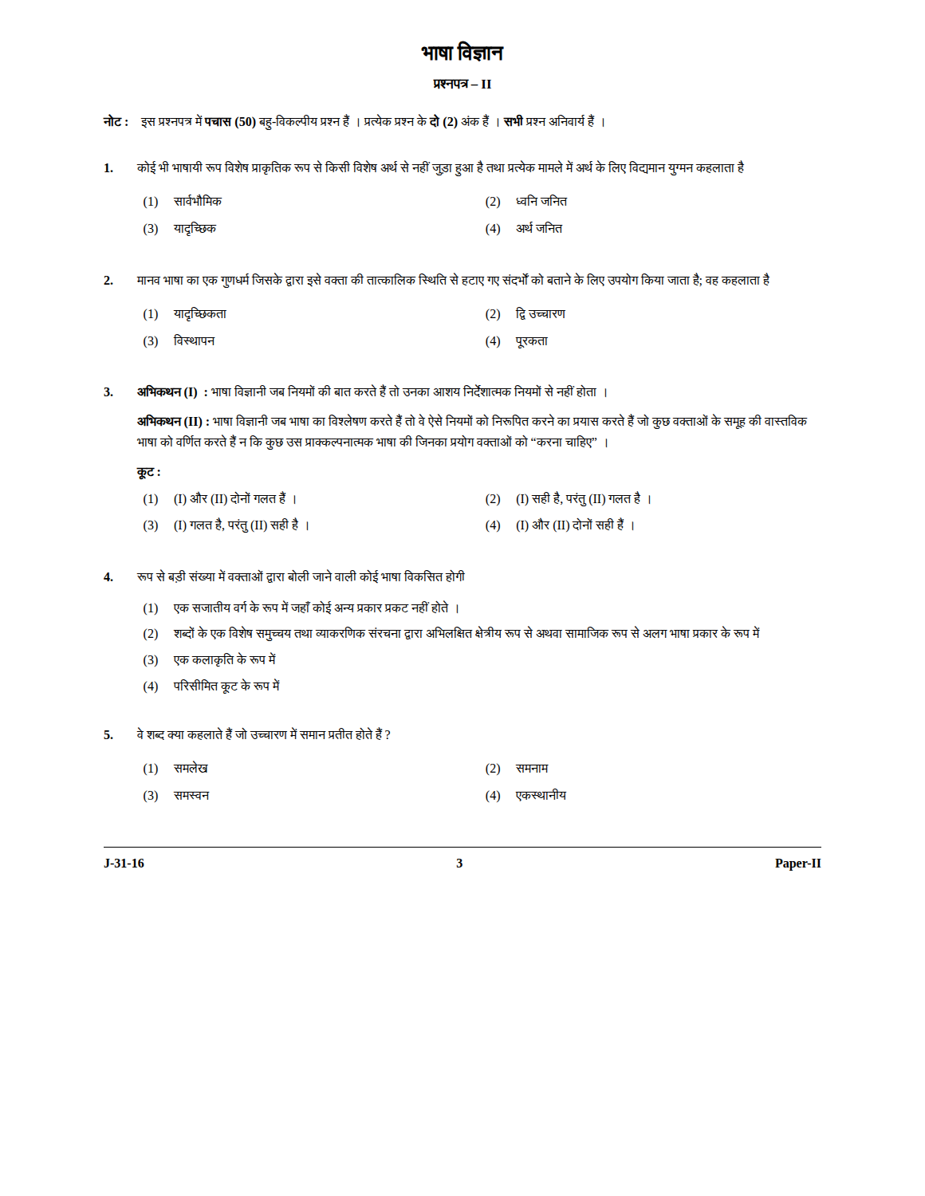भाषा विज्ञान
प्रश्नपत्र – II
नोट : इस प्रश्नपत्र में पचास (50) बहु-विकल्पीय प्रश्न हैं । प्रत्येक प्रश्न के दो (2) अंक हैं । सभी प्रश्न अनिवार्य हैं ।
1.
कोई भी भाषायी रूप विशेष प्राकृतिक रूप से किसी विशेष अर्थ से नहीं जुड़ा हुआ है तथा प्रत्येक मामले में अर्थ के लिए विद्यमान युग्मन कहलाता है
| (1) सार्वभौमिक | (2) ध्वनि जनित |
| (3) यादृच्छिक | (4) अर्थ जनित |
2.
मानव भाषा का एक गुणधर्म जिसके द्वारा इसे वक्ता की तात्कालिक स्थिति से हटाए गए संदर्भों को बताने के लिए उपयोग किया जाता है; वह कहलाता है
| (1) यादृच्छिकता | (2) द्वि उच्चारण |
| (3) विस्थापन | (4) पूरकता |
3.
अभिकथन (I) : भाषा विज्ञानी जब नियमों की बात करते हैं तो उनका आशय निर्देशात्मक नियमों से नहीं होता ।
अभिकथन (II) : भाषा विज्ञानी जब भाषा का विश्लेषण करते हैं तो वे ऐसे नियमों को निरूपित करने का प्रयास करते हैं जो कुछ वक्ताओं के समूह की वास्तविक भाषा को वर्णित करते हैं न कि कुछ उस प्राक्कल्पनात्मक भाषा की जिनका प्रयोग वक्ताओं को “करना चाहिए” ।
कूट :
| (1) (I) और (II) दोनों गलत हैं । | (2) (I) सही है, परंतु (II) गलत है । |
| (3) (I) गलत है, परंतु (II) सही है । | (4) (I) और (II) दोनों सही हैं । |
4.
रूप से बड़ी संख्या में वक्ताओं द्वारा बोली जाने वाली कोई भाषा विकसित होगी
(1) एक सजातीय वर्ग के रूप में जहाँ कोई अन्य प्रकार प्रकट नहीं होते ।
(2) शब्दों के एक विशेष समुच्चय तथा व्याकरणिक संरचना द्वारा अभिलक्षित क्षेत्रीय रूप से अथवा सामाजिक रूप से अलग भाषा प्रकार के रूप में
(3) एक कलाकृति के रूप में
(4) परिसीमित कूट के रूप में
5.
वे शब्द क्या कहलाते हैं जो उच्चारण में समान प्रतीत होते हैं ?
| (1) समलेख | (2) समनाम |
| (3) समस्वन | (4) एकस्थानीय |
J-31-16 3 Paper-II